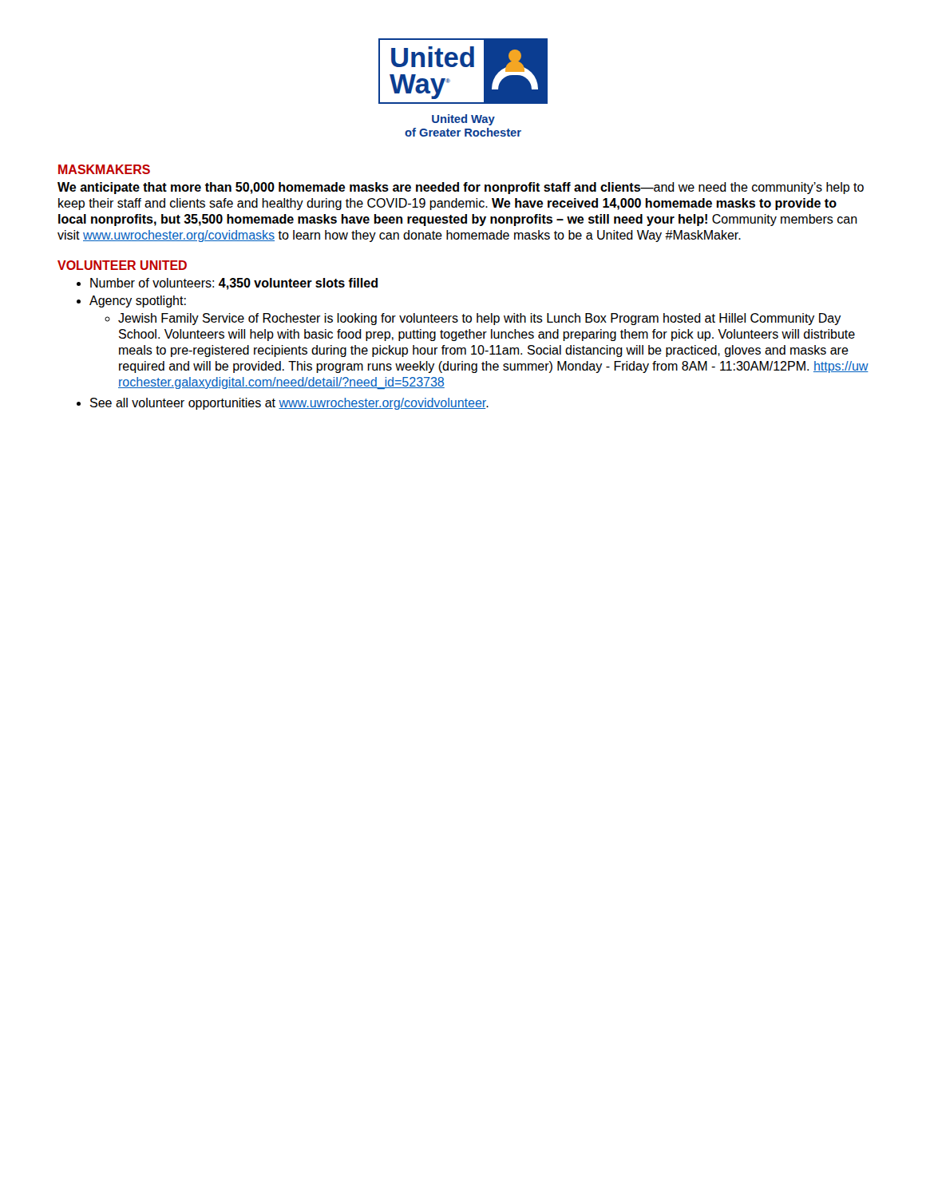| United Way ® | |
United Way
of Greater Rochester
MASKMAKERS
We anticipate that more than 50,000 homemade masks are needed for nonprofit staff and clients—and we need the community’s help to keep their staff and clients safe and healthy during the COVID-19 pandemic. We have received 14,000 homemade masks to provide to local nonprofits, but 35,500 homemade masks have been requested by nonprofits – we still need your help! Community members can visit www.uwrochester.org/covidmasks to learn how they can donate homemade masks to be a United Way #MaskMaker.
VOLUNTEER UNITED
Number of volunteers: 4,350 volunteer slots filled
Agency spotlight:
Jewish Family Service of Rochester is looking for volunteers to help with its Lunch Box Program hosted at Hillel Community Day School. Volunteers will help with basic food prep, putting together lunches and preparing them for pick up. Volunteers will distribute meals to pre-registered recipients during the pickup hour from 10-11am. Social distancing will be practiced, gloves and masks are required and will be provided. This program runs weekly (during the summer) Monday - Friday from 8AM - 11:30AM/12PM. https://uwrochester.galaxydigital.com/need/detail/?need_id=523738
See all volunteer opportunities at www.uwrochester.org/covidvolunteer.